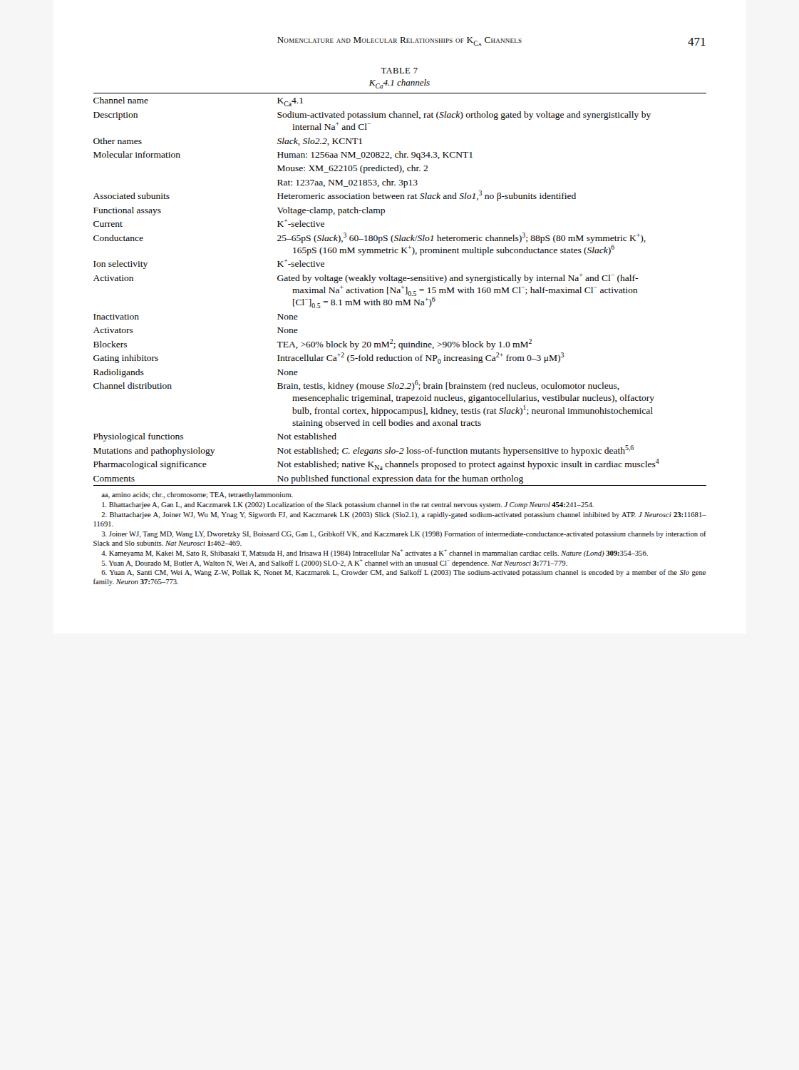Nomenclature and Molecular Relationships of KCa Channels 471
TABLE 7
KCa4.1 channels
| Channel name | K Ca 4.1 |
| Description | Sodium-activated potassium channel, rat ( Slack ) ortholog gated by voltage and synergistically by internal Na + and Cl − |
| Other names | Slack , Slo2.2 , KCNT1 |
| Molecular information | Human: 1256aa NM_020822, chr. 9q34.3, KCNT1 |
| | Mouse: XM_622105 (predicted), chr. 2 |
| | Rat: 1237aa, NM_021853, chr. 3p13 |
| Associated subunits | Heteromeric association between rat Slack and Slo1 , 3 no β-subunits identified |
| Functional assays | Voltage-clamp, patch-clamp |
| Current | K + -selective |
| Conductance | 25–65pS ( Slack ), 3 60–180pS ( Slack / Slo1 heteromeric channels) 3 ; 88pS (80 mM symmetric K + ), 165pS (160 mM symmetric K + ), prominent multiple subconductance states ( Slack ) 6 |
| Ion selectivity | K + -selective |
| Activation | Gated by voltage (weakly voltage-sensitive) and synergistically by internal Na + and Cl − (half- maximal Na + activation [Na + ] 0.5 = 15 mM with 160 mM Cl − ; half-maximal Cl − activation [Cl − ] 0.5 = 8.1 mM with 80 mM Na + ) 6 |
| Inactivation | None |
| Activators | None |
| Blockers | TEA, >60% block by 20 mM 2 ; quindine, >90% block by 1.0 mM 2 |
| Gating inhibitors | Intracellular Ca +2 (5-fold reduction of NP 0 increasing Ca 2+ from 0–3 μM) 3 |
| Radioligands | None |
| Channel distribution | Brain, testis, kidney (mouse Slo2.2 ) 6 ; brain [brainstem (red nucleus, oculomotor nucleus, mesencephalic trigeminal, trapezoid nucleus, gigantocellularius, vestibular nucleus), olfactory bulb, frontal cortex, hippocampus], kidney, testis (rat Slack ) 1 ; neuronal immunohistochemical staining observed in cell bodies and axonal tracts |
| Physiological functions | Not established |
| Mutations and pathophysiology | Not established; C. elegans slo-2 loss-of-function mutants hypersensitive to hypoxic death 5,6 |
| Pharmacological significance | Not established; native K Na channels proposed to protect against hypoxic insult in cardiac muscles 4 |
| Comments | No published functional expression data for the human ortholog |
aa, amino acids; chr., chromosome; TEA, tetraethylammonium.
1. Bhattacharjee A, Gan L, and Kaczmarek LK (2002) Localization of the Slack potassium channel in the rat central nervous system. J Comp Neurol 454: 241–254.
2. Bhattacharjee A, Joiner WJ, Wu M, Ynag Y, Sigworth FJ, and Kaczmarek LK (2003) Slick (Slo2.1), a rapidly-gated sodium-activated potassium channel inhibited by ATP. J Neurosci 23: 11681–11691.
3. Joiner WJ, Tang MD, Wang LY, Dworetzky SI, Boissard CG, Gan L, Gribkoff VK, and Kaczmarek LK (1998) Formation of intermediate-conductance-activated potassium channels by interaction of Slack and Slo subunits. Nat Neurosci 1: 462–469.
4. Kameyama M, Kakei M, Sato R, Shibasaki T, Matsuda H, and Irisawa H (1984) Intracellular Na+ activates a K+ channel in mammalian cardiac cells. Nature (Lond) 309: 354–356.
5. Yuan A, Dourado M, Butler A, Walton N, Wei A, and Salkoff L (2000) SLO-2, A K+ channel with an unusual Cl− dependence. Nat Neurosci 3: 771–779.
6. Yuan A, Santi CM, Wei A, Wang Z-W, Pollak K, Nonet M, Kaczmarek L, Crowder CM, and Salkoff L (2003) The sodium-activated potassium channel is encoded by a member of the Slo gene family. Neuron 37: 765–773.